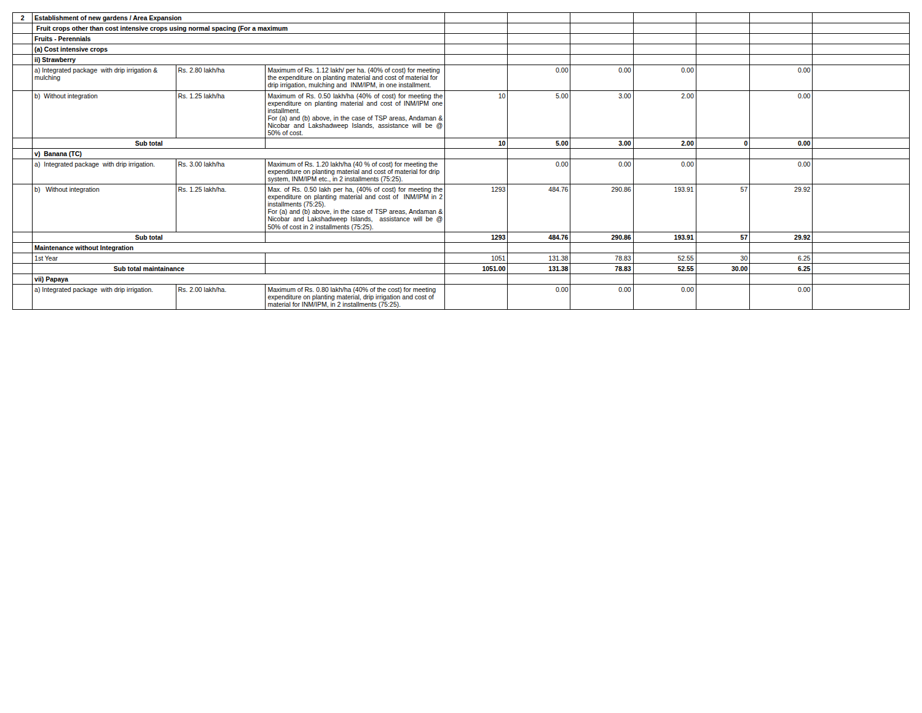| 2 | Establishment of new gardens / Area Expansion | | | | | | | |
| | Fruit crops other than cost intensive crops using normal spacing (For a maximum | | | | | | | |
| | Fruits - Perennials | | | | | | | |
| | (a) Cost intensive crops | | | | | | | |
| | ii) Strawberry | | | | | | | |
| | a) Integrated package with drip irrigation & mulching | Rs. 2.80 lakh/ha | Maximum of Rs. 1.12 lakh/ per ha. (40% of cost) for meeting the expenditure on planting material and cost of material for drip irrigation, mulching and INM/IPM, in one installment. | | 0.00 | 0.00 | 0.00 | | 0.00 | |
| | b) Without integration | Rs. 1.25 lakh/ha | Maximum of Rs. 0.50 lakh/ha (40% of cost) for meeting the expenditure on planting material and cost of INM/IPM one installment. For (a) and (b) above, in the case of TSP areas, Andaman & Nicobar and Lakshadweep Islands, assistance will be @ 50% of cost. | 10 | 5.00 | 3.00 | 2.00 | | 0.00 | |
| | Sub total | | 10 | 5.00 | 3.00 | 2.00 | 0 | 0.00 | |
| | v) Banana (TC) | | | | | | | |
| | a) Integrated package with drip irrigation. | Rs. 3.00 lakh/ha | Maximum of Rs. 1.20 lakh/ha (40 % of cost) for meeting the expenditure on planting material and cost of material for drip system, INM/IPM etc., in 2 installments (75:25). | | 0.00 | 0.00 | 0.00 | | 0.00 | |
| | b) Without integration | Rs. 1.25 lakh/ha. | Max. of Rs. 0.50 lakh per ha, (40% of cost) for meeting the expenditure on planting material and cost of INM/IPM in 2 installments (75:25). For (a) and (b) above, in the case of TSP areas, Andaman & Nicobar and Lakshadweep Islands, assistance will be @ 50% of cost in 2 installments (75:25). | 1293 | 484.76 | 290.86 | 193.91 | 57 | 29.92 | |
| | Sub total | | 1293 | 484.76 | 290.86 | 193.91 | 57 | 29.92 | |
| | Maintenance without Integration | | | | | | | |
| | 1st Year | | 1051 | 131.38 | 78.83 | 52.55 | 30 | 6.25 | |
| | Sub total maintainance | | 1051.00 | 131.38 | 78.83 | 52.55 | 30.00 | 6.25 | |
| | vii) Papaya | | | | | | | |
| | a) Integrated package with drip irrigation. | Rs. 2.00 lakh/ha. | Maximum of Rs. 0.80 lakh/ha (40% of the cost) for meeting expenditure on planting material, drip irrigation and cost of material for INM/IPM, in 2 installments (75:25). | | 0.00 | 0.00 | 0.00 | | 0.00 | |